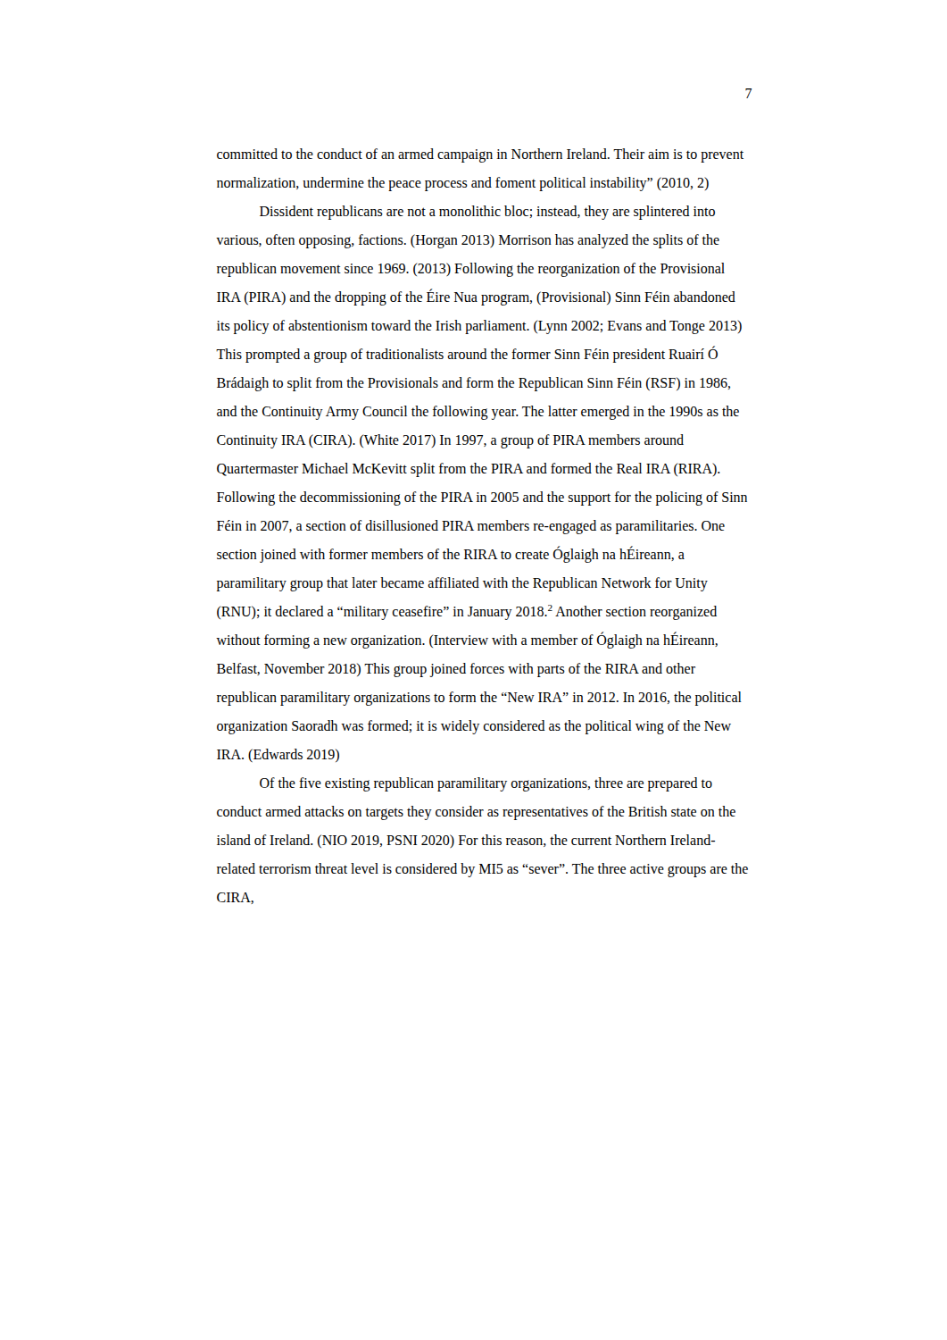7
committed to the conduct of an armed campaign in Northern Ireland. Their aim is to prevent normalization, undermine the peace process and foment political instability” (2010, 2)
Dissident republicans are not a monolithic bloc; instead, they are splintered into various, often opposing, factions. (Horgan 2013) Morrison has analyzed the splits of the republican movement since 1969. (2013) Following the reorganization of the Provisional IRA (PIRA) and the dropping of the Éire Nua program, (Provisional) Sinn Féin abandoned its policy of abstentionism toward the Irish parliament. (Lynn 2002; Evans and Tonge 2013) This prompted a group of traditionalists around the former Sinn Féin president Ruairí Ó Brádaigh to split from the Provisionals and form the Republican Sinn Féin (RSF) in 1986, and the Continuity Army Council the following year. The latter emerged in the 1990s as the Continuity IRA (CIRA). (White 2017) In 1997, a group of PIRA members around Quartermaster Michael McKevitt split from the PIRA and formed the Real IRA (RIRA). Following the decommissioning of the PIRA in 2005 and the support for the policing of Sinn Féin in 2007, a section of disillusioned PIRA members re-engaged as paramilitaries. One section joined with former members of the RIRA to create Óglaigh na hÉireann, a paramilitary group that later became affiliated with the Republican Network for Unity (RNU); it declared a “military ceasefire” in January 2018.2 Another section reorganized without forming a new organization. (Interview with a member of Óglaigh na hÉireann, Belfast, November 2018) This group joined forces with parts of the RIRA and other republican paramilitary organizations to form the “New IRA” in 2012. In 2016, the political organization Saoradh was formed; it is widely considered as the political wing of the New IRA. (Edwards 2019)
Of the five existing republican paramilitary organizations, three are prepared to conduct armed attacks on targets they consider as representatives of the British state on the island of Ireland. (NIO 2019, PSNI 2020) For this reason, the current Northern Ireland-related terrorism threat level is considered by MI5 as “sever”. The three active groups are the CIRA,